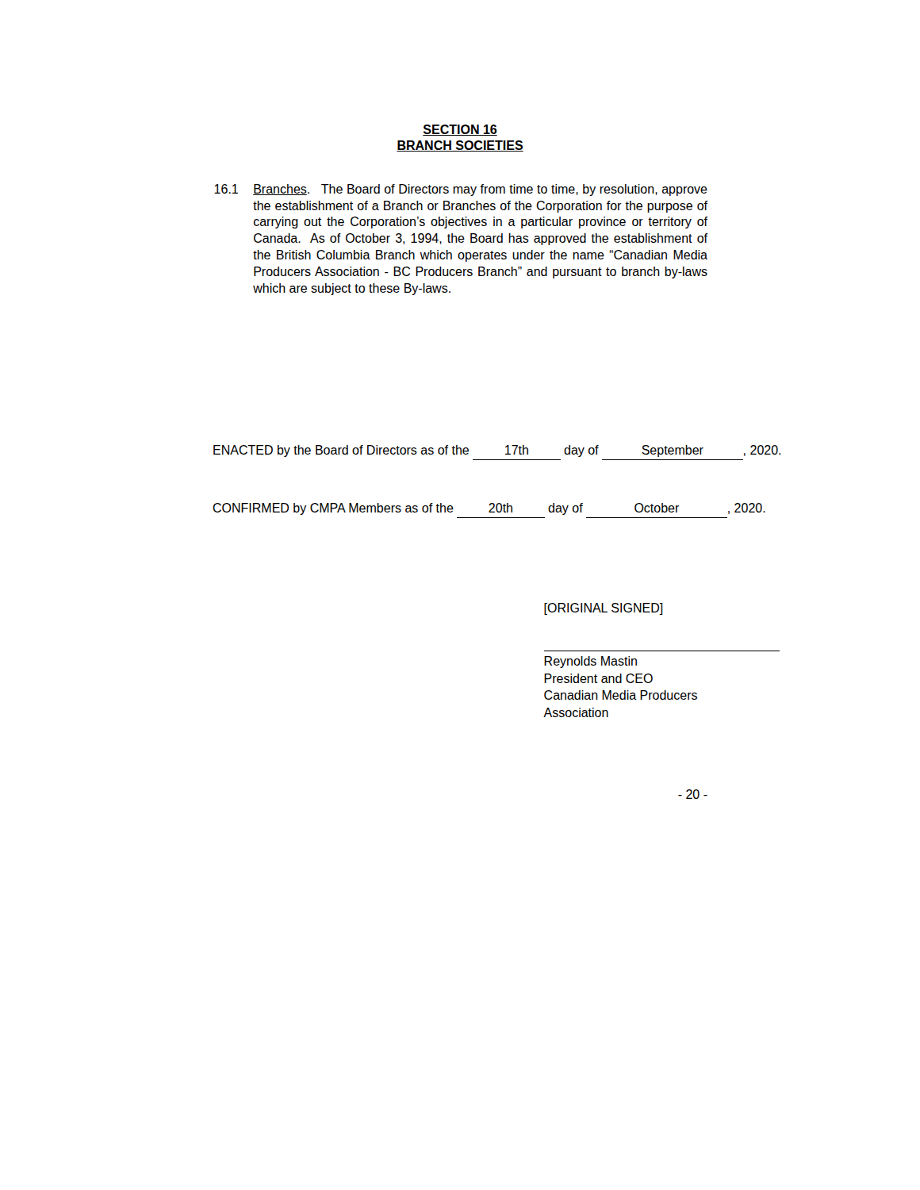SECTION 16
BRANCH SOCIETIES
16.1
Branches. The Board of Directors may from time to time, by resolution, approve the establishment of a Branch or Branches of the Corporation for the purpose of carrying out the Corporation’s objectives in a particular province or territory of Canada. As of October 3, 1994, the Board has approved the establishment of the British Columbia Branch which operates under the name “Canadian Media Producers Association - BC Producers Branch” and pursuant to branch by-laws which are subject to these By-laws.
ENACTED by the Board of Directors as of the 17th day of September, 2020.
CONFIRMED by CMPA Members as of the 20th day of October, 2020.
[ORIGINAL SIGNED]
Reynolds Mastin
President and CEO
Canadian Media Producers Association
- 20 -